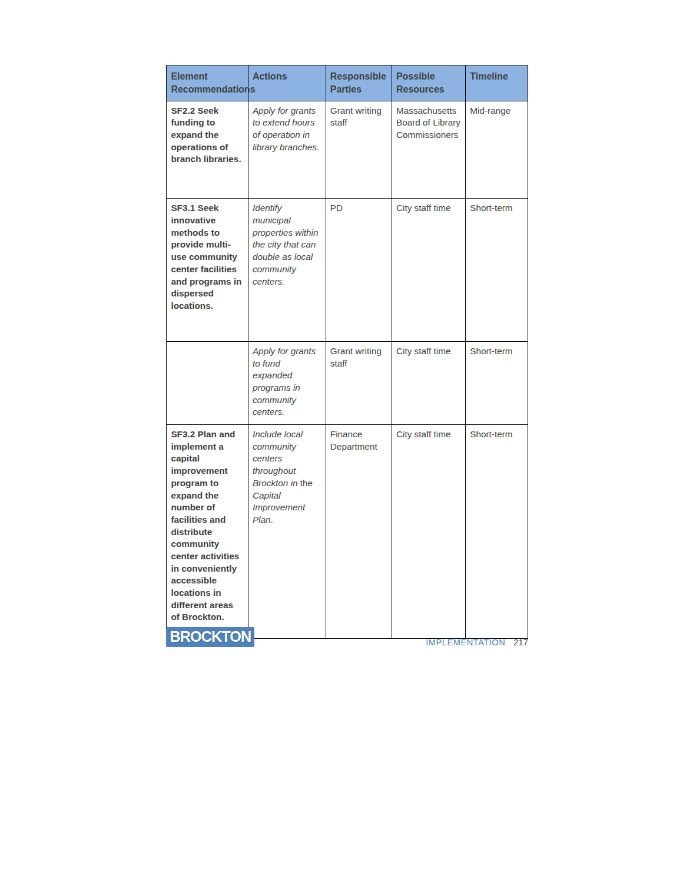| Element Recommendations | Actions | Responsible Parties | Possible Resources | Timeline |
| --- | --- | --- | --- | --- |
| SF2.2 Seek funding to expand the operations of branch libraries. | Apply for grants to extend hours of operation in library branches. | Grant writing staff | Massachusetts Board of Library Commissioners | Mid-range |
| SF3.1 Seek innovative methods to provide multi-use community center facilities and programs in dispersed locations. | Identify municipal properties within the city that can double as local community centers. | PD | City staff time | Short-term |
| | Apply for grants to fund expanded programs in community centers. | Grant writing staff | City staff time | Short-term |
| SF3.2 Plan and implement a capital improvement program to expand the number of facilities and distribute community center activities in conveniently accessible locations in different areas of Brockton. | Include local community centers throughout Brockton in the Capital Improvement Plan . | Finance Department | City staff time | Short-term |
BROCKTON
IMPLEMENTATION 217